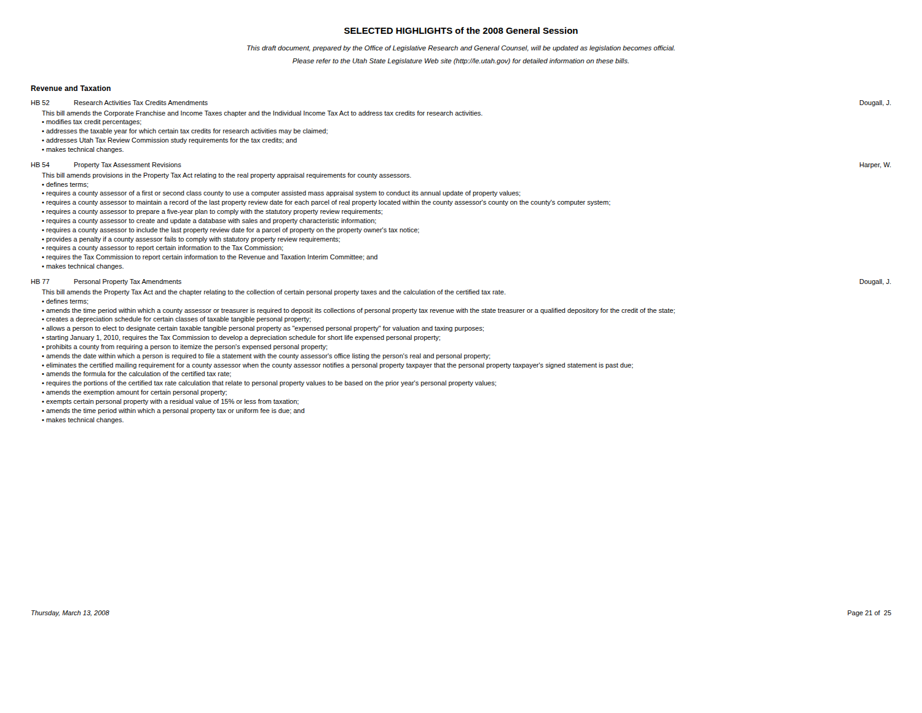SELECTED HIGHLIGHTS of the 2008 General Session
This draft document, prepared by the Office of Legislative Research and General Counsel, will be updated as legislation becomes official.
Please refer to the Utah State Legislature Web site (http://le.utah.gov) for detailed information on these bills.
Revenue and Taxation
| HB 52 | Research Activities Tax Credits Amendments | Dougall, J. |
This bill amends the Corporate Franchise and Income Taxes chapter and the Individual Income Tax Act to address tax credits for research activities.
modifies tax credit percentages;
addresses the taxable year for which certain tax credits for research activities may be claimed;
addresses Utah Tax Review Commission study requirements for the tax credits; and
makes technical changes.
| HB 54 | Property Tax Assessment Revisions | Harper, W. |
This bill amends provisions in the Property Tax Act relating to the real property appraisal requirements for county assessors.
defines terms;
requires a county assessor of a first or second class county to use a computer assisted mass appraisal system to conduct its annual update of property values;
requires a county assessor to maintain a record of the last property review date for each parcel of real property located within the county assessor's county on the county's computer system;
requires a county assessor to prepare a five-year plan to comply with the statutory property review requirements;
requires a county assessor to create and update a database with sales and property characteristic information;
requires a county assessor to include the last property review date for a parcel of property on the property owner's tax notice;
provides a penalty if a county assessor fails to comply with statutory property review requirements;
requires a county assessor to report certain information to the Tax Commission;
requires the Tax Commission to report certain information to the Revenue and Taxation Interim Committee; and
makes technical changes.
| HB 77 | Personal Property Tax Amendments | Dougall, J. |
This bill amends the Property Tax Act and the chapter relating to the collection of certain personal property taxes and the calculation of the certified tax rate.
defines terms;
amends the time period within which a county assessor or treasurer is required to deposit its collections of personal property tax revenue with the state treasurer or a qualified depository for the credit of the state;
creates a depreciation schedule for certain classes of taxable tangible personal property;
allows a person to elect to designate certain taxable tangible personal property as "expensed personal property" for valuation and taxing purposes;
starting January 1, 2010, requires the Tax Commission to develop a depreciation schedule for short life expensed personal property;
prohibits a county from requiring a person to itemize the person's expensed personal property;
amends the date within which a person is required to file a statement with the county assessor's office listing the person's real and personal property;
eliminates the certified mailing requirement for a county assessor when the county assessor notifies a personal property taxpayer that the personal property taxpayer's signed statement is past due;
amends the formula for the calculation of the certified tax rate;
requires the portions of the certified tax rate calculation that relate to personal property values to be based on the prior year's personal property values;
amends the exemption amount for certain personal property;
exempts certain personal property with a residual value of 15% or less from taxation;
amends the time period within which a personal property tax or uniform fee is due; and
makes technical changes.
Thursday, March 13, 2008 Page 21 of 25